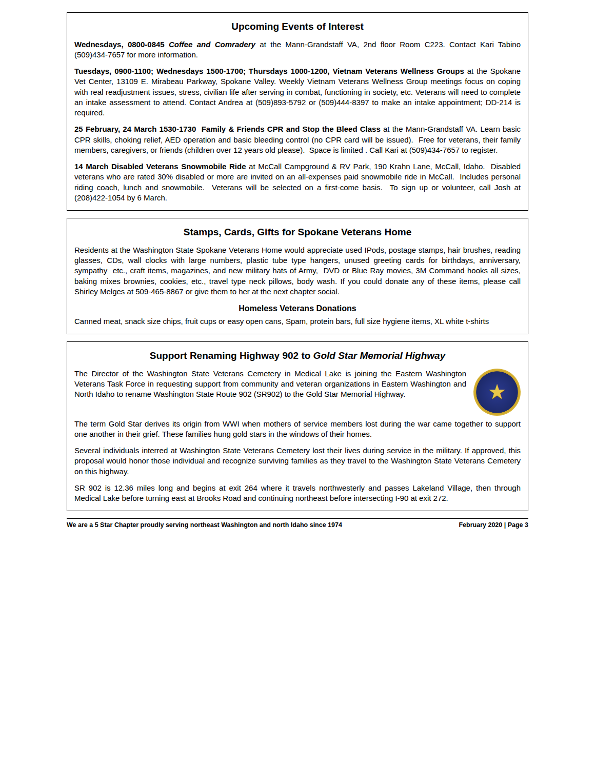Upcoming Events of Interest
Wednesdays, 0800-0845 Coffee and Comradery at the Mann-Grandstaff VA, 2nd floor Room C223. Contact Kari Tabino (509)434-7657 for more information.
Tuesdays, 0900-1100; Wednesdays 1500-1700; Thursdays 1000-1200, Vietnam Veterans Wellness Groups at the Spokane Vet Center, 13109 E. Mirabeau Parkway, Spokane Valley. Weekly Vietnam Veterans Wellness Group meetings focus on coping with real readjustment issues, stress, civilian life after serving in combat, functioning in society, etc. Veterans will need to complete an intake assessment to attend. Contact Andrea at (509)893-5792 or (509)444-8397 to make an intake appointment; DD-214 is required.
25 February, 24 March 1530-1730 Family & Friends CPR and Stop the Bleed Class at the Mann-Grandstaff VA. Learn basic CPR skills, choking relief, AED operation and basic bleeding control (no CPR card will be issued). Free for veterans, their family members, caregivers, or friends (children over 12 years old please). Space is limited . Call Kari at (509)434-7657 to register.
14 March Disabled Veterans Snowmobile Ride at McCall Campground & RV Park, 190 Krahn Lane, McCall, Idaho. Disabled veterans who are rated 30% disabled or more are invited on an all-expenses paid snowmobile ride in McCall. Includes personal riding coach, lunch and snowmobile. Veterans will be selected on a first-come basis. To sign up or volunteer, call Josh at (208)422-1054 by 6 March.
Stamps, Cards, Gifts for Spokane Veterans Home
Residents at the Washington State Spokane Veterans Home would appreciate used IPods, postage stamps, hair brushes, reading glasses, CDs, wall clocks with large numbers, plastic tube type hangers, unused greeting cards for birthdays, anniversary, sympathy etc., craft items, magazines, and new military hats of Army, DVD or Blue Ray movies, 3M Command hooks all sizes, baking mixes brownies, cookies, etc., travel type neck pillows, body wash. If you could donate any of these items, please call Shirley Melges at 509-465-8867 or give them to her at the next chapter social.
Homeless Veterans Donations
Canned meat, snack size chips, fruit cups or easy open cans, Spam, protein bars, full size hygiene items, XL white t-shirts
Support Renaming Highway 902 to Gold Star Memorial Highway
The Director of the Washington State Veterans Cemetery in Medical Lake is joining the Eastern Washington Veterans Task Force in requesting support from community and veteran organizations in Eastern Washington and North Idaho to rename Washington State Route 902 (SR902) to the Gold Star Memorial Highway.
The term Gold Star derives its origin from WWI when mothers of service members lost during the war came together to support one another in their grief. These families hung gold stars in the windows of their homes.
Several individuals interred at Washington State Veterans Cemetery lost their lives during service in the military. If approved, this proposal would honor those individual and recognize surviving families as they travel to the Washington State Veterans Cemetery on this highway.
SR 902 is 12.36 miles long and begins at exit 264 where it travels northwesterly and passes Lakeland Village, then through Medical Lake before turning east at Brooks Road and continuing northeast before intersecting I-90 at exit 272.
We are a 5 Star Chapter proudly serving northeast Washington and north Idaho since 1974 February 2020 | Page 3